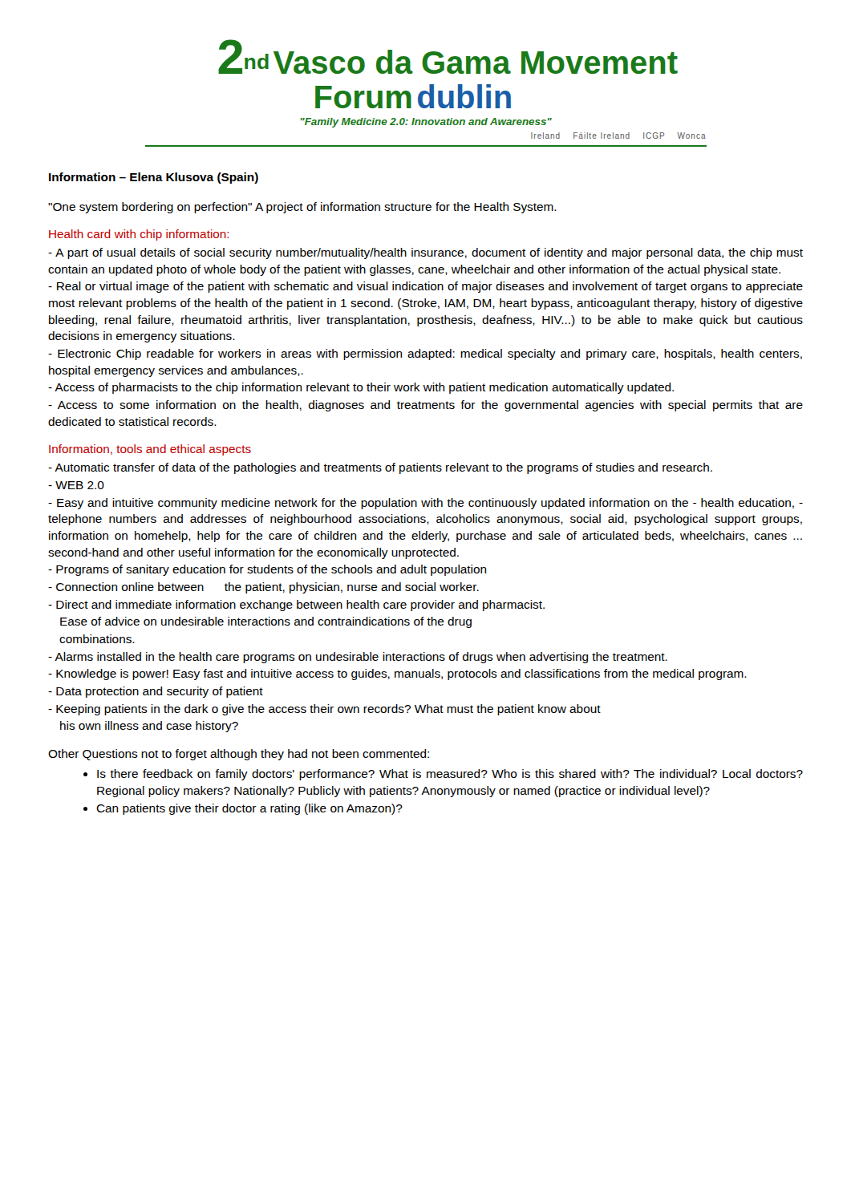2 nd Vasco da Gama Movement
Forum dublin
"Family Medicine 2.0: Innovation and Awareness"
Ireland Fáilte Ireland ICGP Wonca
Information – Elena Klusova (Spain)
"One system bordering on perfection" A project of information structure for the Health System.
Health card with chip information:
- A part of usual details of social security number/mutuality/health insurance, document of identity and major personal data, the chip must contain an updated photo of whole body of the patient with glasses, cane, wheelchair and other information of the actual physical state.
- Real or virtual image of the patient with schematic and visual indication of major diseases and involvement of target organs to appreciate most relevant problems of the health of the patient in 1 second. (Stroke, IAM, DM, heart bypass, anticoagulant therapy, history of digestive bleeding, renal failure, rheumatoid arthritis, liver transplantation, prosthesis, deafness, HIV...) to be able to make quick but cautious decisions in emergency situations.
- Electronic Chip readable for workers in areas with permission adapted: medical specialty and primary care, hospitals, health centers, hospital emergency services and ambulances,.
- Access of pharmacists to the chip information relevant to their work with patient medication automatically updated.
- Access to some information on the health, diagnoses and treatments for the governmental agencies with special permits that are dedicated to statistical records.
Information, tools and ethical aspects
- Automatic transfer of data of the pathologies and treatments of patients relevant to the programs of studies and research.
- WEB 2.0
- Easy and intuitive community medicine network for the population with the continuously updated information on the - health education, - telephone numbers and addresses of neighbourhood associations, alcoholics anonymous, social aid, psychological support groups, information on homehelp, help for the care of children and the elderly, purchase and sale of articulated beds, wheelchairs, canes ... second-hand and other useful information for the economically unprotected.
- Programs of sanitary education for students of the schools and adult population
- Connection online between the patient, physician, nurse and social worker.
- Direct and immediate information exchange between health care provider and pharmacist.
Ease of advice on undesirable interactions and contraindications of the drug
combinations.
- Alarms installed in the health care programs on undesirable interactions of drugs when advertising the treatment.
- Knowledge is power! Easy fast and intuitive access to guides, manuals, protocols and classifications from the medical program.
- Data protection and security of patient
- Keeping patients in the dark o give the access their own records? What must the patient know about
his own illness and case history?
Other Questions not to forget although they had not been commented:
Is there feedback on family doctors' performance? What is measured? Who is this shared with? The individual? Local doctors? Regional policy makers? Nationally? Publicly with patients? Anonymously or named (practice or individual level)?
Can patients give their doctor a rating (like on Amazon)?